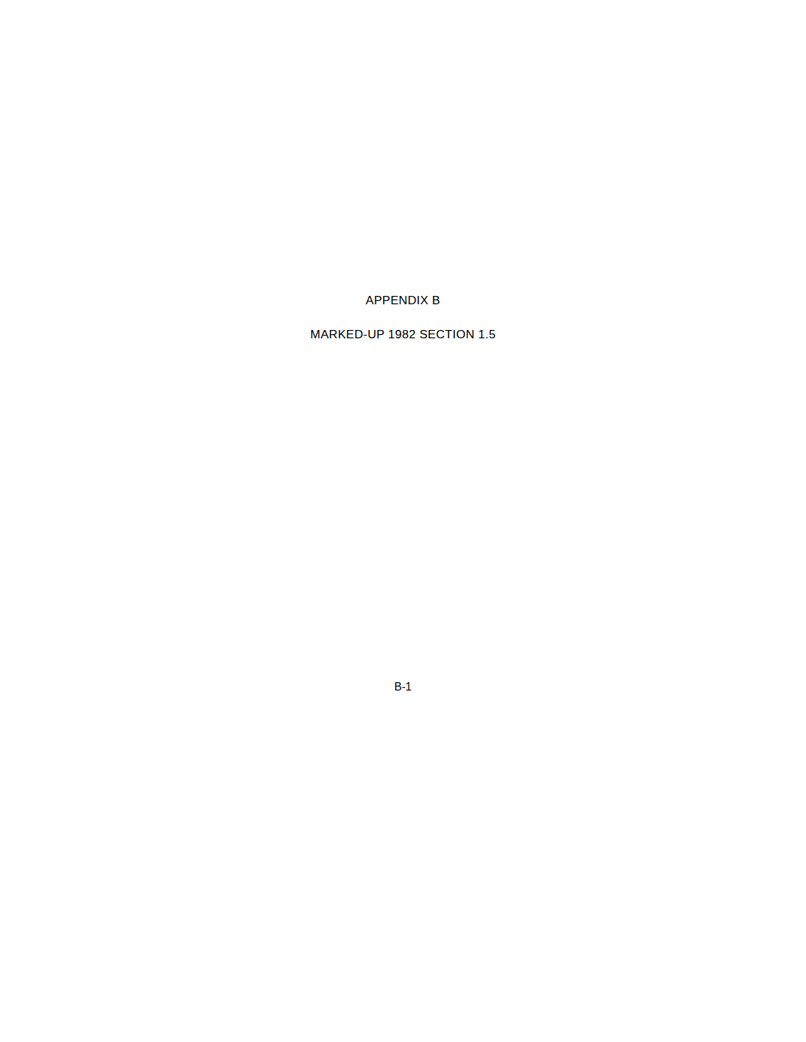APPENDIX B
MARKED-UP 1982 SECTION 1.5
B-1